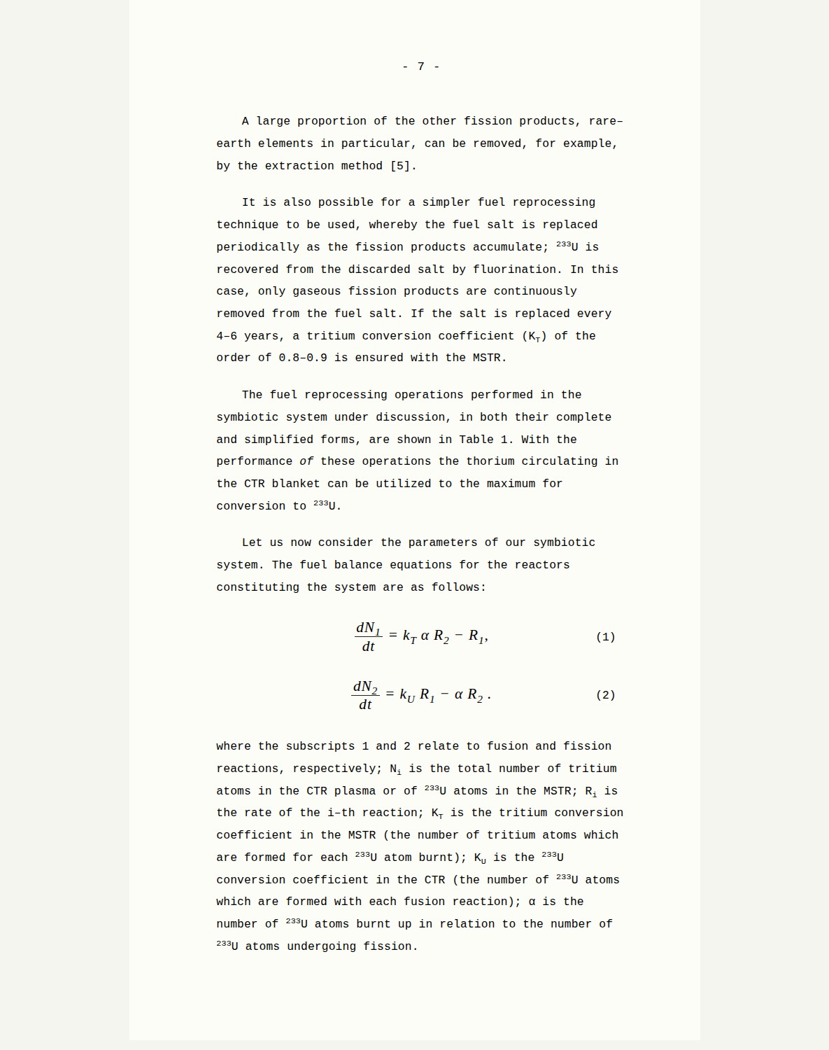- 7 -
A large proportion of the other fission products, rare–earth elements in particular, can be removed, for example, by the extraction method [5].
It is also possible for a simpler fuel reprocessing technique to be used, whereby the fuel salt is replaced periodically as the fission products accumulate; 233U is recovered from the discarded salt by fluorination. In this case, only gaseous fission products are continuously removed from the fuel salt. If the salt is replaced every 4–6 years, a tritium conversion coefficient (KT) of the order of 0.8–0.9 is ensured with the MSTR.
The fuel reprocessing operations performed in the symbiotic system under discussion, in both their complete and simplified forms, are shown in Table 1. With the performance of these operations the thorium circulating in the CTR blanket can be utilized to the maximum for conversion to 233U.
Let us now consider the parameters of our symbiotic system. The fuel balance equations for the reactors constituting the system are as follows:
dN1 dt = kT α R2 − R1, (1)
dN2 dt = kU R1 − α R2 . (2)
where the subscripts 1 and 2 relate to fusion and fission reactions, respectively; Ni is the total number of tritium atoms in the CTR plasma or of 233U atoms in the MSTR; Ri is the rate of the i–th reaction; KT is the tritium conversion coefficient in the MSTR (the number of tritium atoms which are formed for each 233U atom burnt); KU is the 233U conversion coefficient in the CTR (the number of 233U atoms which are formed with each fusion reaction); α is the number of 233U atoms burnt up in relation to the number of 233U atoms undergoing fission.